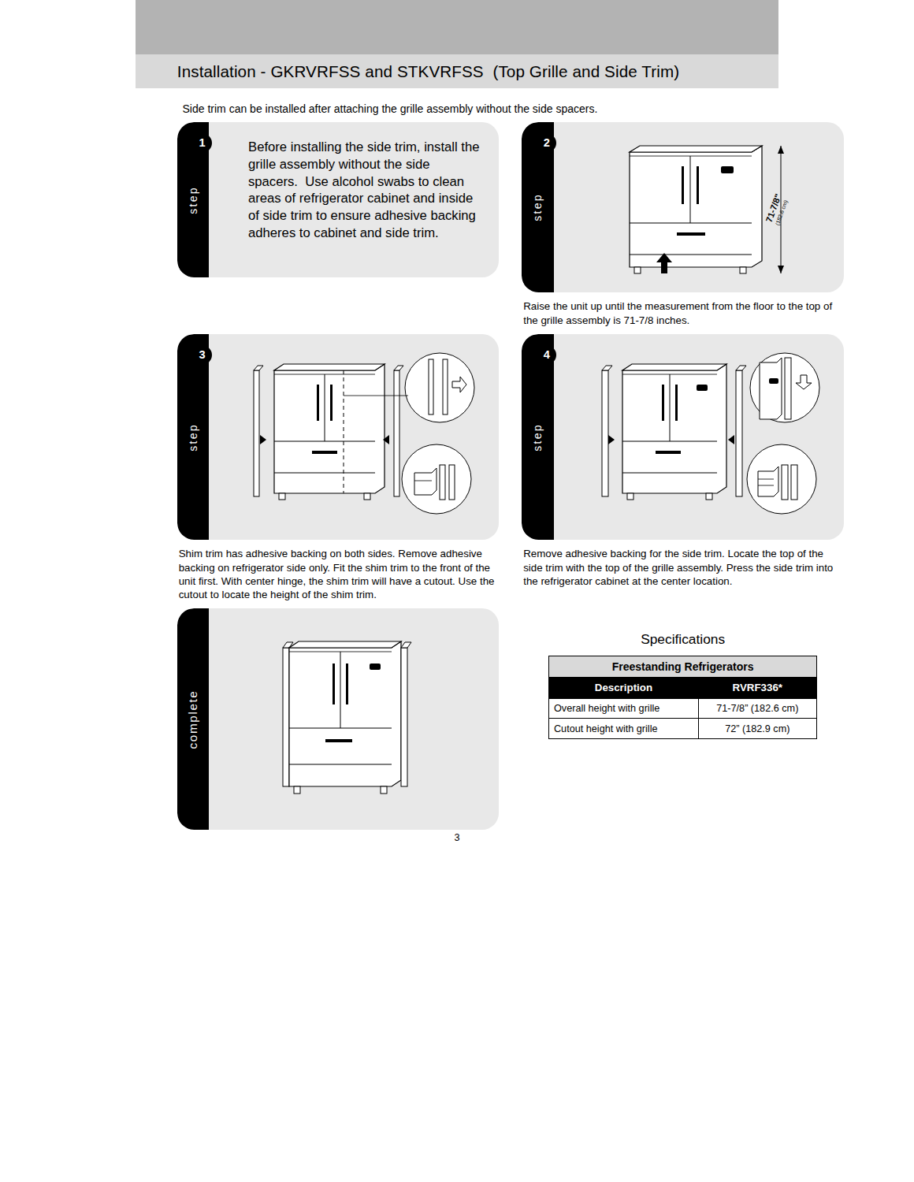Installation - GKRVRFSS and STKVRFSS (Top Grille and Side Trim)
Side trim can be installed after attaching the grille assembly without the side spacers.
step
1
Before installing the side trim, install the grille assembly without the side spacers. Use alcohol swabs to clean areas of refrigerator cabinet and inside of side trim to ensure adhesive backing adheres to cabinet and side trim.
step
2
71-7/8" (182.6 cm)
Raise the unit up until the measurement from the floor to the top of the grille assembly is 71-7/8 inches.
step
3
Shim trim has adhesive backing on both sides. Remove adhesive backing on refrigerator side only. Fit the shim trim to the front of the unit first. With center hinge, the shim trim will have a cutout. Use the cutout to locate the height of the shim trim.
step
4
Remove adhesive backing for the side trim. Locate the top of the side trim with the top of the grille assembly. Press the side trim into the refrigerator cabinet at the center location.
complete
Specifications
| Freestanding Refrigerators |
| --- |
| Description | RVRF336* |
| Overall height with grille | 71-7/8” (182.6 cm) |
| Cutout height with grille | 72” (182.9 cm) |
3